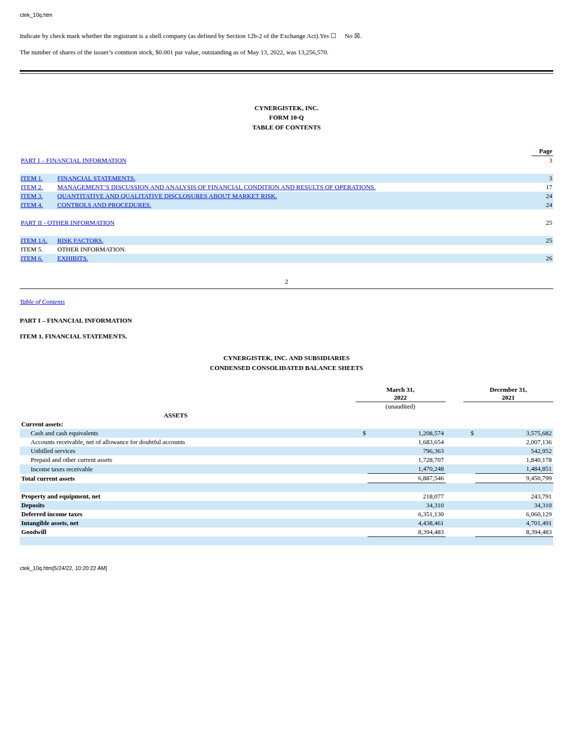ctek_10q.htm
Indicate by check mark whether the registrant is a shell company (as defined by Section 12b-2 of the Exchange Act).Yes ☐ No ☒.
The number of shares of the issuer’s common stock, $0.001 par value, outstanding as of May 13, 2022, was 13,256,570.
CYNERGISTEK, INC.
FORM 10-Q
TABLE OF CONTENTS
| | | Page |
| PART I – FINANCIAL INFORMATION | 3 |
| ITEM 1. | FINANCIAL STATEMENTS. | 3 |
| ITEM 2. | MANAGEMENT’S DISCUSSION AND ANALYSIS OF FINANCIAL CONDITION AND RESULTS OF OPERATIONS. | 17 |
| ITEM 3. | QUANTITATIVE AND QUALITATIVE DISCLOSURES ABOUT MARKET RISK. | 24 |
| ITEM 4. | CONTROLS AND PROCEDURES. | 24 |
| PART II - OTHER INFORMATION | 25 |
| ITEM 1A. | RISK FACTORS. | 25 |
| ITEM 5. | OTHER INFORMATION. | |
| ITEM 6. | EXHIBITS. | 26 |
2
Table of Contents
PART I – FINANCIAL INFORMATION
ITEM 1. FINANCIAL STATEMENTS.
CYNERGISTEK, INC. AND SUBSIDIARIES
CONDENSED CONSOLIDATED BALANCE SHEETS
| | | March 31, 2022 | | December 31, 2021 |
| | | (unaudited) | | |
| ASSETS | | | | |
| Current assets: | | | | | | |
| Cash and cash equivalents | | $ | 1,208,574 | | $ | 3,575,682 |
| Accounts receivable, net of allowance for doubtful accounts | | | 1,683,654 | | | 2,007,136 |
| Unbilled services | | | 796,363 | | | 542,952 |
| Prepaid and other current assets | | | 1,728,707 | | | 1,840,178 |
| Income taxes receivable | | | 1,470,248 | | | 1,484,851 |
| Total current assets | | | 6,887,546 | | | 9,450,799 |
| Property and equipment, net | | | 218,077 | | | 243,791 |
| Deposits | | | 34,310 | | | 34,310 |
| Deferred income taxes | | | 6,351,130 | | | 6,060,129 |
| Intangible assets, net | | | 4,438,461 | | | 4,701,491 |
| Goodwill | | | 8,394,483 | | | 8,394,483 |
ctek_10q.htm[5/24/22, 10:20:22 AM]